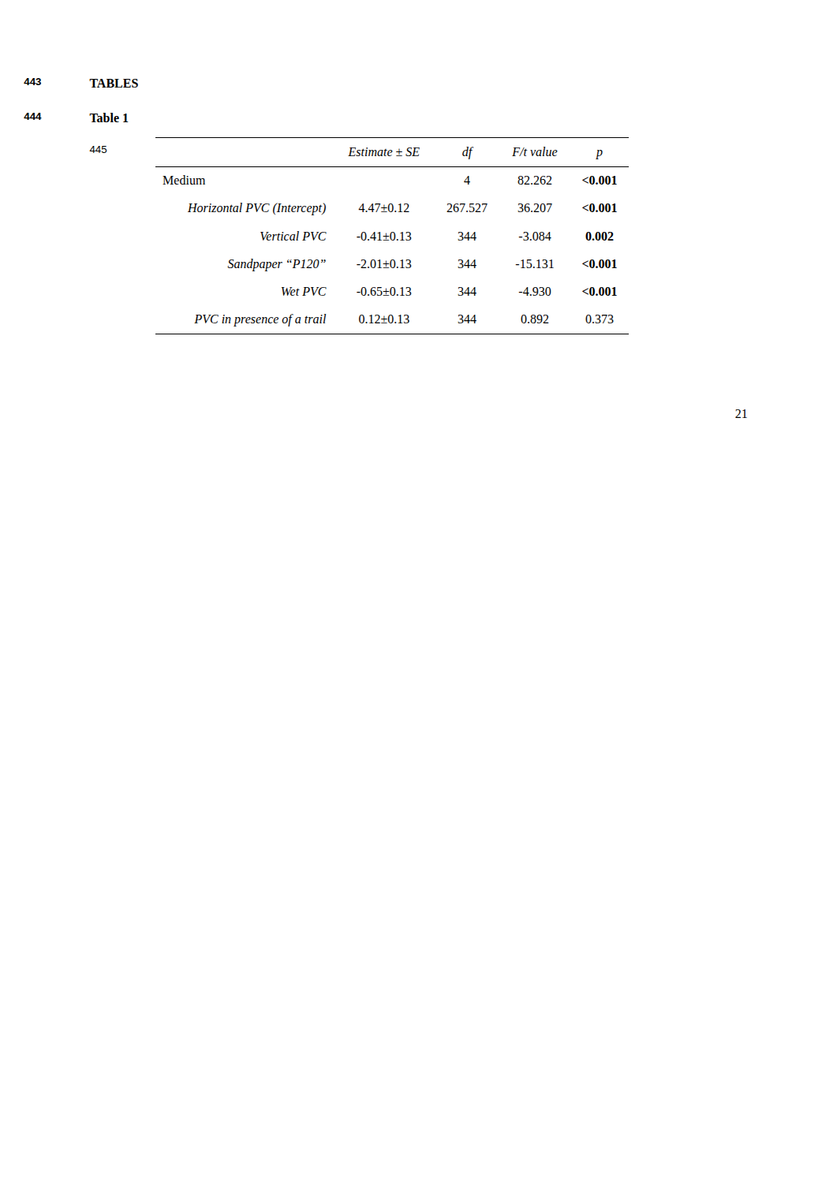443 TABLES
444 Table 1
445
| | Estimate ± SE | df | F/t value | p |
| --- | --- | --- | --- | --- |
| Medium | | 4 | 82.262 | <0.001 |
| Horizontal PVC (Intercept) | 4.47±0.12 | 267.527 | 36.207 | <0.001 |
| Vertical PVC | -0.41±0.13 | 344 | -3.084 | 0.002 |
| Sandpaper “P120” | -2.01±0.13 | 344 | -15.131 | <0.001 |
| Wet PVC | -0.65±0.13 | 344 | -4.930 | <0.001 |
| PVC in presence of a trail | 0.12±0.13 | 344 | 0.892 | 0.373 |
21